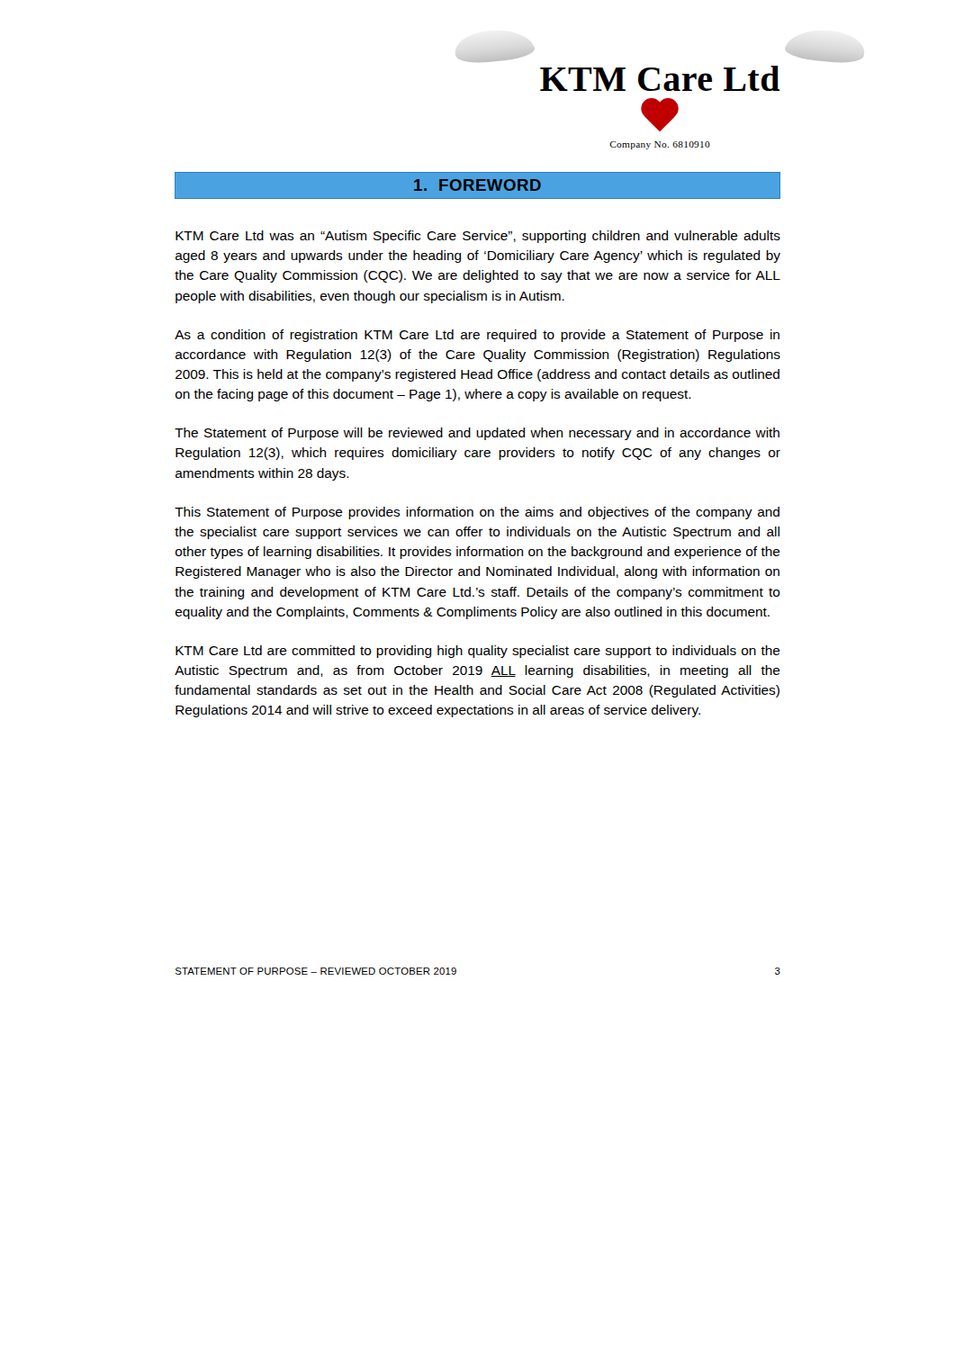KTM Care Ltd
Company No. 6810910
1. FOREWORD
KTM Care Ltd was an “Autism Specific Care Service”, supporting children and vulnerable adults aged 8 years and upwards under the heading of ‘Domiciliary Care Agency’ which is regulated by the Care Quality Commission (CQC). We are delighted to say that we are now a service for ALL people with disabilities, even though our specialism is in Autism.
As a condition of registration KTM Care Ltd are required to provide a Statement of Purpose in accordance with Regulation 12(3) of the Care Quality Commission (Registration) Regulations 2009. This is held at the company’s registered Head Office (address and contact details as outlined on the facing page of this document – Page 1), where a copy is available on request.
The Statement of Purpose will be reviewed and updated when necessary and in accordance with Regulation 12(3), which requires domiciliary care providers to notify CQC of any changes or amendments within 28 days.
This Statement of Purpose provides information on the aims and objectives of the company and the specialist care support services we can offer to individuals on the Autistic Spectrum and all other types of learning disabilities. It provides information on the background and experience of the Registered Manager who is also the Director and Nominated Individual, along with information on the training and development of KTM Care Ltd.’s staff. Details of the company’s commitment to equality and the Complaints, Comments & Compliments Policy are also outlined in this document.
KTM Care Ltd are committed to providing high quality specialist care support to individuals on the Autistic Spectrum and, as from October 2019 ALL learning disabilities, in meeting all the fundamental standards as set out in the Health and Social Care Act 2008 (Regulated Activities) Regulations 2014 and will strive to exceed expectations in all areas of service delivery.
STATEMENT OF PURPOSE – REVIEWED OCTOBER 2019 3